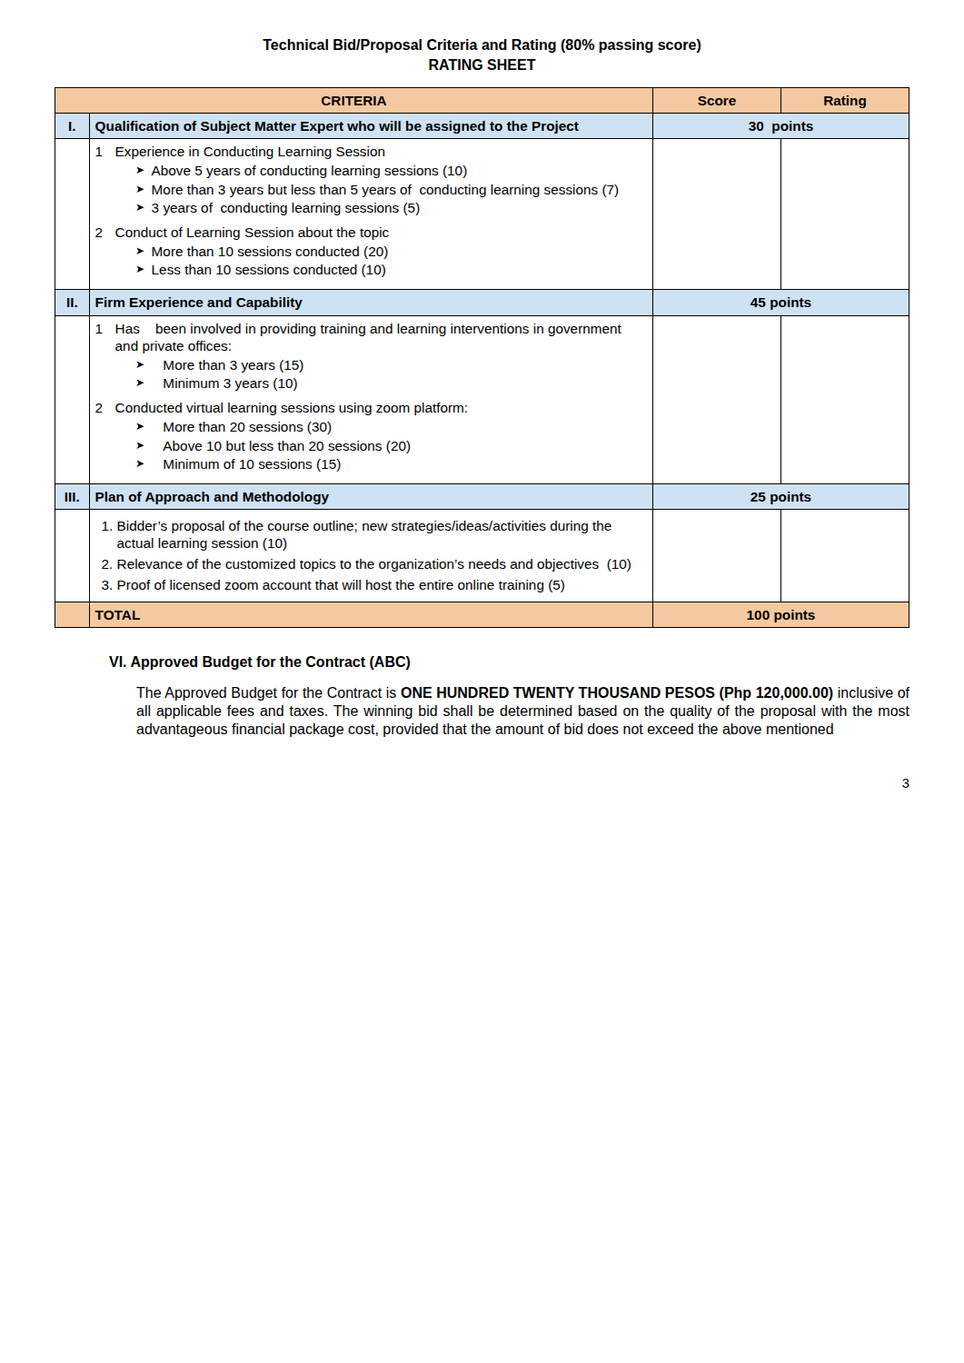Technical Bid/Proposal Criteria and Rating (80% passing score)
RATING SHEET
| CRITERIA | Score | Rating |
| --- | --- | --- |
| I. | Qualification of Subject Matter Expert who will be assigned to the Project | 30 points |
| | 1 Experience in Conducting Learning Session Above 5 years of conducting learning sessions (10) More than 3 years but less than 5 years of conducting learning sessions (7) 3 years of conducting learning sessions (5) 2 Conduct of Learning Session about the topic More than 10 sessions conducted (20) Less than 10 sessions conducted (10) | | |
| II. | Firm Experience and Capability | 45 points |
| | 1 Has been involved in providing training and learning interventions in government and private offices: More than 3 years (15) Minimum 3 years (10) 2 Conducted virtual learning sessions using zoom platform: More than 20 sessions (30) Above 10 but less than 20 sessions (20) Minimum of 10 sessions (15) | | |
| III. | Plan of Approach and Methodology | 25 points |
| | Bidder’s proposal of the course outline; new strategies/ideas/activities during the actual learning session (10) Relevance of the customized topics to the organization’s needs and objectives (10) Proof of licensed zoom account that will host the entire online training (5) | | |
| | TOTAL | 100 points |
VI. Approved Budget for the Contract (ABC)
The Approved Budget for the Contract is ONE HUNDRED TWENTY THOUSAND PESOS (Php 120,000.00) inclusive of all applicable fees and taxes. The winning bid shall be determined based on the quality of the proposal with the most advantageous financial package cost, provided that the amount of bid does not exceed the above mentioned
3